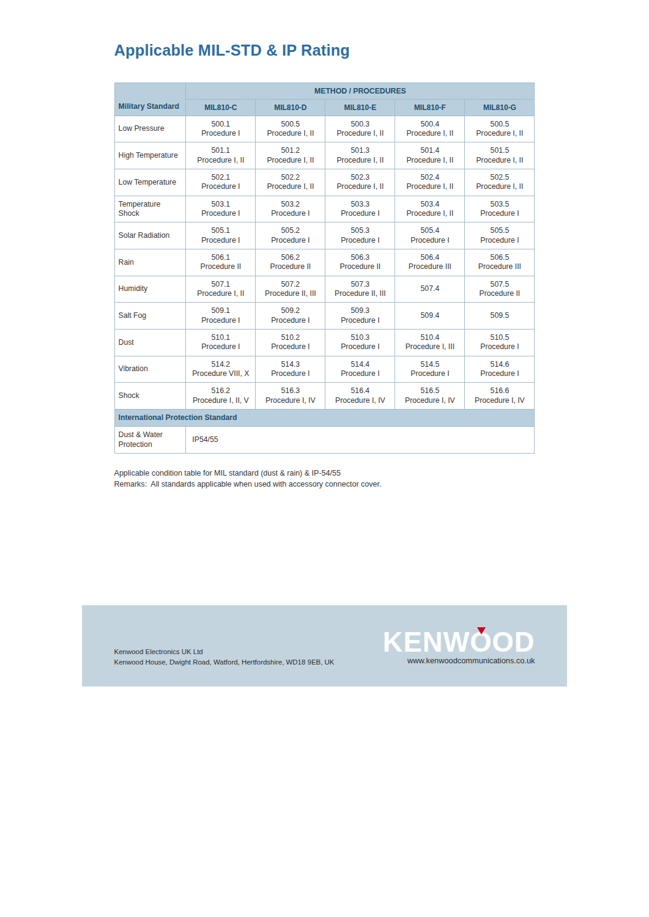Applicable MIL-STD & IP Rating
| Military Standard | METHOD / PROCEDURES |
| --- | --- |
| MIL810-C | MIL810-D | MIL810-E | MIL810-F | MIL810-G |
| Low Pressure | 500.1 Procedure I | 500.5 Procedure I, II | 500.3 Procedure I, II | 500.4 Procedure I, II | 500.5 Procedure I, II |
| High Temperature | 501.1 Procedure I, II | 501.2 Procedure I, II | 501.3 Procedure I, II | 501.4 Procedure I, II | 501.5 Procedure I, II |
| Low Temperature | 502.1 Procedure I | 502.2 Procedure I, II | 502.3 Procedure I, II | 502.4 Procedure I, II | 502.5 Procedure I, II |
| Temperature Shock | 503.1 Procedure I | 503.2 Procedure I | 503.3 Procedure I | 503.4 Procedure I, II | 503.5 Procedure I |
| Solar Radiation | 505.1 Procedure I | 505.2 Procedure I | 505.3 Procedure I | 505.4 Procedure I | 505.5 Procedure I |
| Rain | 506.1 Procedure II | 506.2 Procedure II | 506.3 Procedure II | 506.4 Procedure III | 506.5 Procedure III |
| Humidity | 507.1 Procedure I, II | 507.2 Procedure II, III | 507.3 Procedure II, III | 507.4 | 507.5 Procedure II |
| Salt Fog | 509.1 Procedure I | 509.2 Procedure I | 509.3 Procedure I | 509.4 | 509.5 |
| Dust | 510.1 Procedure I | 510.2 Procedure I | 510.3 Procedure I | 510.4 Procedure I, III | 510.5 Procedure I |
| Vibration | 514.2 Procedure VIII, X | 514.3 Procedure I | 514.4 Procedure I | 514.5 Procedure I | 514.6 Procedure I |
| Shock | 516.2 Procedure I, II, V | 516.3 Procedure I, IV | 516.4 Procedure I, IV | 516.5 Procedure I, IV | 516.6 Procedure I, IV |
| International Protection Standard |
| Dust & Water Protection | IP54/55 |
Applicable condition table for MIL standard (dust & rain) & IP-54/55
Remarks: All standards applicable when used with accessory connector cover.
Kenwood Electronics UK Ltd
Kenwood House, Dwight Road, Watford, Hertfordshire, WD18 9EB, UK
KENWOOD
www.kenwoodcommunications.co.uk